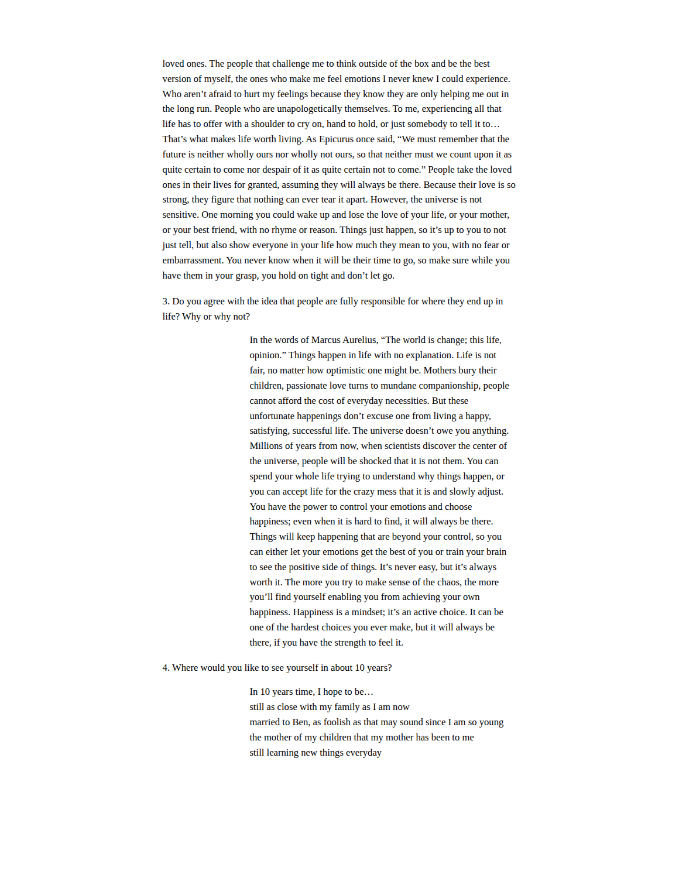loved ones. The people that challenge me to think outside of the box and be the best version of myself, the ones who make me feel emotions I never knew I could experience. Who aren’t afraid to hurt my feelings because they know they are only helping me out in the long run. People who are unapologetically themselves. To me, experiencing all that life has to offer with a shoulder to cry on, hand to hold, or just somebody to tell it to… That’s what makes life worth living. As Epicurus once said, “We must remember that the future is neither wholly ours nor wholly not ours, so that neither must we count upon it as quite certain to come nor despair of it as quite certain not to come.” People take the loved ones in their lives for granted, assuming they will always be there. Because their love is so strong, they figure that nothing can ever tear it apart. However, the universe is not sensitive. One morning you could wake up and lose the love of your life, or your mother, or your best friend, with no rhyme or reason. Things just happen, so it’s up to you to not just tell, but also show everyone in your life how much they mean to you, with no fear or embarrassment. You never know when it will be their time to go, so make sure while you have them in your grasp, you hold on tight and don’t let go.
3. Do you agree with the idea that people are fully responsible for where they end up in life? Why or why not?
In the words of Marcus Aurelius, “The world is change; this life, opinion.” Things happen in life with no explanation. Life is not fair, no matter how optimistic one might be. Mothers bury their children, passionate love turns to mundane companionship, people cannot afford the cost of everyday necessities. But these unfortunate happenings don’t excuse one from living a happy, satisfying, successful life. The universe doesn’t owe you anything. Millions of years from now, when scientists discover the center of the universe, people will be shocked that it is not them. You can spend your whole life trying to understand why things happen, or you can accept life for the crazy mess that it is and slowly adjust. You have the power to control your emotions and choose happiness; even when it is hard to find, it will always be there. Things will keep happening that are beyond your control, so you can either let your emotions get the best of you or train your brain to see the positive side of things. It’s never easy, but it’s always worth it. The more you try to make sense of the chaos, the more you’ll find yourself enabling you from achieving your own happiness. Happiness is a mindset; it’s an active choice. It can be one of the hardest choices you ever make, but it will always be there, if you have the strength to feel it.
4. Where would you like to see yourself in about 10 years?
In 10 years time, I hope to be…
still as close with my family as I am now
married to Ben, as foolish as that may sound since I am so young
the mother of my children that my mother has been to me
still learning new things everyday